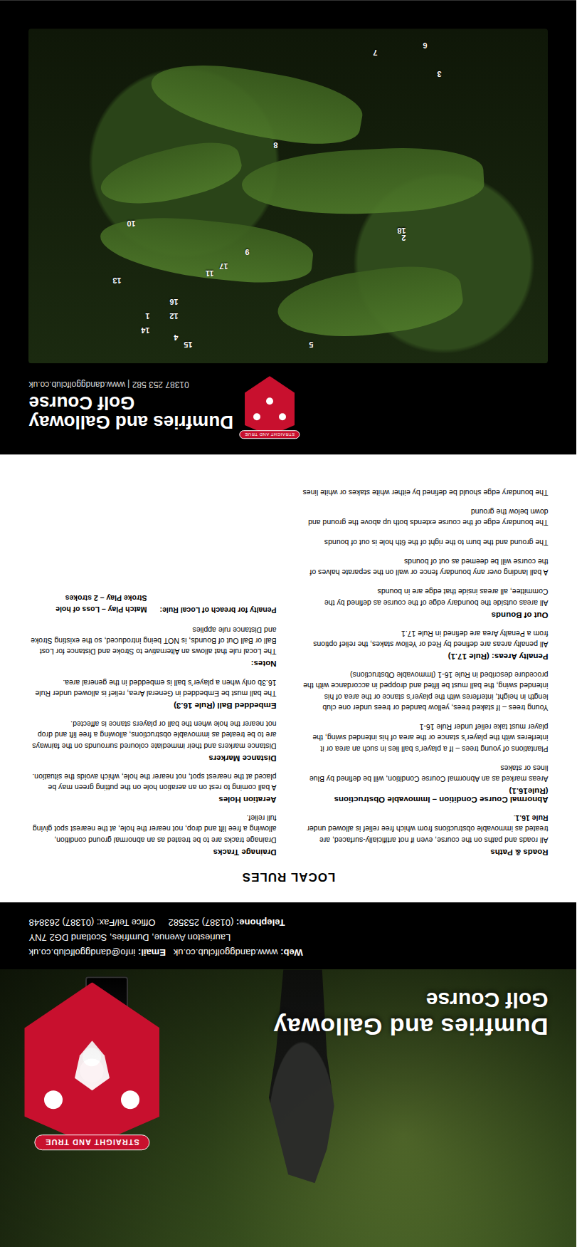Dumfries and Galloway
Golf Course
STRAIGHT AND TRUE
Web: www.dandggolfclub.co.uk Email: info@dandggolfclub.co.uk
Laurieston Avenue, Dumfries, Scotland DG2 7NY
Telephone: (01387) 253582 Office Tel/Fax: (01387) 263848
LOCAL RULES
Roads & Paths
All roads and paths on the course, even if not artificially-surfaced, are treated as immovable obstructions from which free relief is allowed under Rule 16.1.
Abnormal Course Condition – Immovable Obstructions (Rule16.1)
Areas marked as an Abnormal Course Condition, will be defined by Blue lines or stakes
Plantations of young trees – If a player’s ball lies in such an area or it interferes with the player’s stance or the area of his intended swing, the player must take relief under Rule 16-1
Young trees – If staked trees, yellow banded or trees under one club length in height, interferes with the player’s stance or the area of his intended swing, the ball must be lifted and dropped in accordance with the procedure described in Rule 16-1 (Immovable Obstructions)
Penalty Areas: (Rule 17.1)
All penalty areas are defined by Red or Yellow stakes, the relief options from a Penalty Area are defined in Rule 17.1
Out of Bounds
All areas outside the boundary edge of the course as defined by the Committee, all areas inside that edge are in bounds
A ball landing over any boundary fence or wall on the separate halves of the course will be deemed as out of bounds
The ground and the burn to the right of the 6th hole is out of bounds
The boundary edge of the course extends both up above the ground and down below the ground
The boundary edge should be defined by either white stakes or white lines
Drainage Tracks
Drainage tracks are to be treated as an abnormal ground condition, allowing a free lift and drop, not nearer the hole, at the nearest spot giving full relief.
Aeration Holes
A ball coming to rest on an aeration hole on the putting green may be placed at the nearest spot, not nearer the hole, which avoids the situation.
Distance Markers
Distance markers and their immediate coloured surrounds on the fairways are to be treated as immovable obstructions, allowing a free lift and drop not nearer the hole when the ball or players stance is affected.
Embedded Ball (Rule 16.3)
The ball must be Embedded in General Area, relief is allowed under Rule 16.3b only when a player’s ball is embedded in the general area.
Notes:
The Local rule that allows an Alternative to Stroke and Distance for Lost Ball or Ball Out of Bounds, is NOT being introduced, so the existing Stroke and Distance rule applies
Penalty for breach of Local Rule:
Match Play – Loss of hole
Stroke Play – 2 strokes
STRAIGHT AND TRUE
Dumfries and Galloway
Golf Course
01387 253 582 | www.dandggolfclub.co.uk
1 2 3 4 5 6 7 8 9 10 11 12 13 14 15 16 17 18